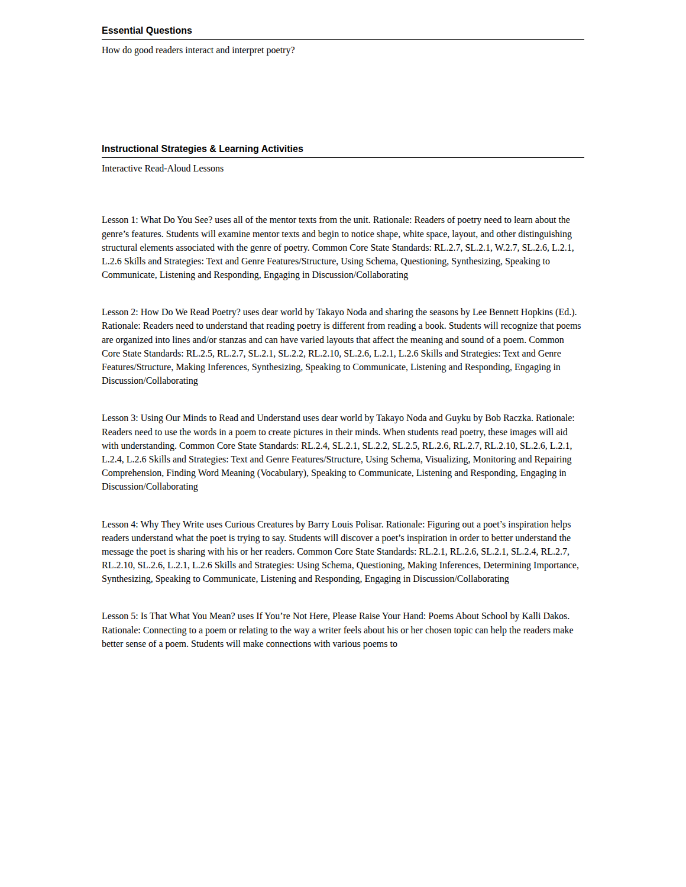Essential Questions
How do good readers interact and interpret poetry?
Instructional Strategies & Learning Activities
Interactive Read-Aloud Lessons
Lesson 1: What Do You See? uses all of the mentor texts from the unit. Rationale: Readers of poetry need to learn about the genre’s features. Students will examine mentor texts and begin to notice shape, white space, layout, and other distinguishing structural elements associated with the genre of poetry. Common Core State Standards: RL.2.7, SL.2.1, W.2.7, SL.2.6, L.2.1, L.2.6 Skills and Strategies: Text and Genre Features/Structure, Using Schema, Questioning, Synthesizing, Speaking to Communicate, Listening and Responding, Engaging in Discussion/Collaborating
Lesson 2: How Do We Read Poetry? uses dear world by Takayo Noda and sharing the seasons by Lee Bennett Hopkins (Ed.). Rationale: Readers need to understand that reading poetry is different from reading a book. Students will recognize that poems are organized into lines and/or stanzas and can have varied layouts that affect the meaning and sound of a poem. Common Core State Standards: RL.2.5, RL.2.7, SL.2.1, SL.2.2, RL.2.10, SL.2.6, L.2.1, L.2.6 Skills and Strategies: Text and Genre Features/Structure, Making Inferences, Synthesizing, Speaking to Communicate, Listening and Responding, Engaging in Discussion/Collaborating
Lesson 3: Using Our Minds to Read and Understand uses dear world by Takayo Noda and Guyku by Bob Raczka. Rationale: Readers need to use the words in a poem to create pictures in their minds. When students read poetry, these images will aid with understanding. Common Core State Standards: RL.2.4, SL.2.1, SL.2.2, SL.2.5, RL.2.6, RL.2.7, RL.2.10, SL.2.6, L.2.1, L.2.4, L.2.6 Skills and Strategies: Text and Genre Features/Structure, Using Schema, Visualizing, Monitoring and Repairing Comprehension, Finding Word Meaning (Vocabulary), Speaking to Communicate, Listening and Responding, Engaging in Discussion/Collaborating
Lesson 4: Why They Write uses Curious Creatures by Barry Louis Polisar. Rationale: Figuring out a poet’s inspiration helps readers understand what the poet is trying to say. Students will discover a poet’s inspiration in order to better understand the message the poet is sharing with his or her readers. Common Core State Standards: RL.2.1, RL.2.6, SL.2.1, SL.2.4, RL.2.7, RL.2.10, SL.2.6, L.2.1, L.2.6 Skills and Strategies: Using Schema, Questioning, Making Inferences, Determining Importance, Synthesizing, Speaking to Communicate, Listening and Responding, Engaging in Discussion/Collaborating
Lesson 5: Is That What You Mean? uses If You’re Not Here, Please Raise Your Hand: Poems About School by Kalli Dakos. Rationale: Connecting to a poem or relating to the way a writer feels about his or her chosen topic can help the readers make better sense of a poem. Students will make connections with various poems to